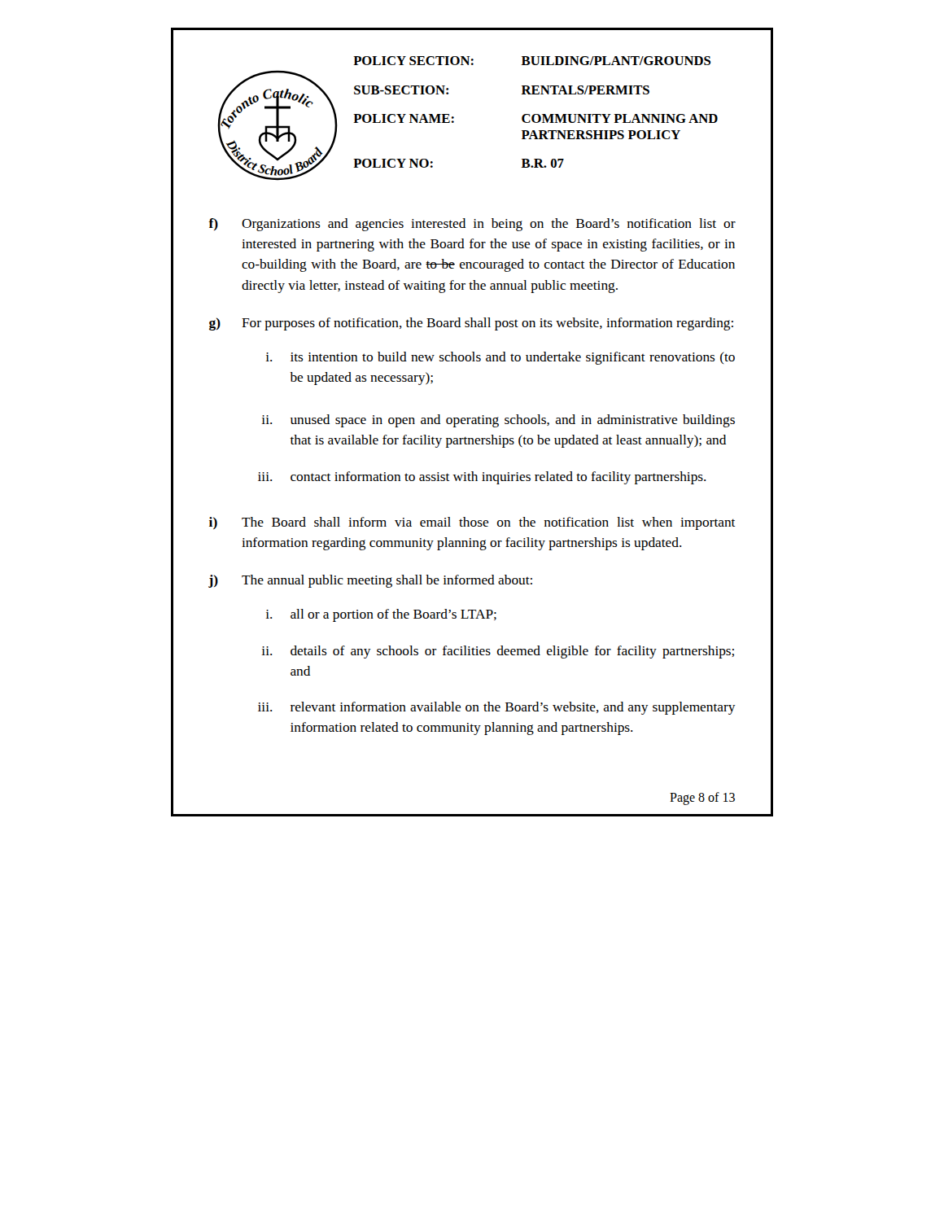Toronto Catholic District School Board
| POLICY SECTION: | BUILDING/PLANT/GROUNDS |
| SUB-SECTION: | RENTALS/PERMITS |
| POLICY NAME: | COMMUNITY PLANNING AND PARTNERSHIPS POLICY |
| POLICY NO: | B.R. 07 |
f) Organizations and agencies interested in being on the Board’s notification list or interested in partnering with the Board for the use of space in existing facilities, or in co-building with the Board, are to be encouraged to contact the Director of Education directly via letter, instead of waiting for the annual public meeting.
g) For purposes of notification, the Board shall post on its website, information regarding:
i. its intention to build new schools and to undertake significant renovations (to be updated as necessary);
ii. unused space in open and operating schools, and in administrative buildings that is available for facility partnerships (to be updated at least annually); and
iii. contact information to assist with inquiries related to facility partnerships.
i) The Board shall inform via email those on the notification list when important information regarding community planning or facility partnerships is updated.
j) The annual public meeting shall be informed about:
i. all or a portion of the Board’s LTAP;
ii. details of any schools or facilities deemed eligible for facility partnerships; and
iii. relevant information available on the Board’s website, and any supplementary information related to community planning and partnerships.
Page 8 of 13